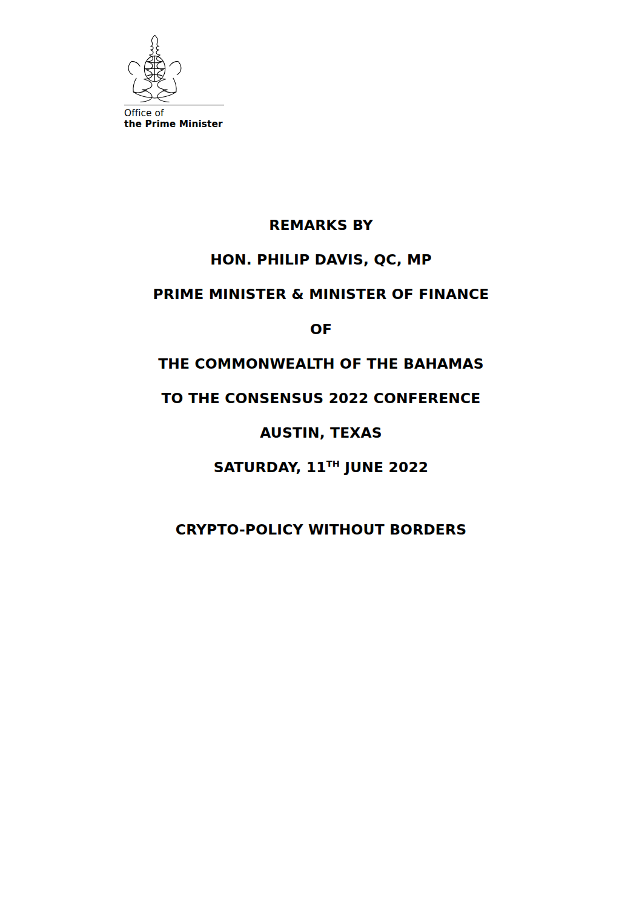Office of the Prime Minister
REMARKS BY
HON. PHILIP DAVIS, QC, MP
PRIME MINISTER & MINISTER OF FINANCE
OF
THE COMMONWEALTH OF THE BAHAMAS
TO THE CONSENSUS 2022 CONFERENCE
AUSTIN, TEXAS
SATURDAY, 11TH JUNE 2022
CRYPTO-POLICY WITHOUT BORDERS